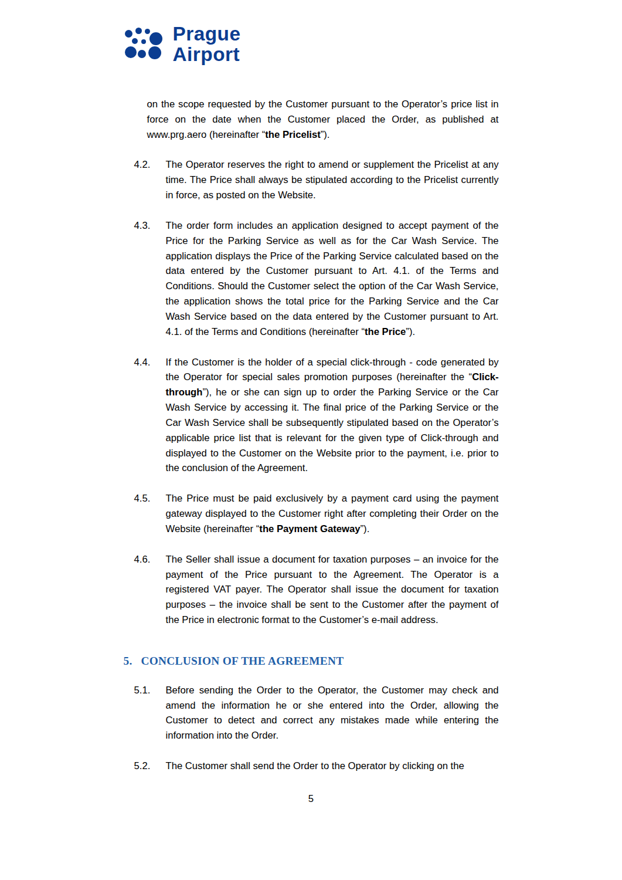Prague
Airport
on the scope requested by the Customer pursuant to the Operator’s price list in force on the date when the Customer placed the Order, as published at www.prg.aero (hereinafter “the Pricelist”).
4.2.
The Operator reserves the right to amend or supplement the Pricelist at any time. The Price shall always be stipulated according to the Pricelist currently in force, as posted on the Website.
4.3.
The order form includes an application designed to accept payment of the Price for the Parking Service as well as for the Car Wash Service. The application displays the Price of the Parking Service calculated based on the data entered by the Customer pursuant to Art. 4.1. of the Terms and Conditions. Should the Customer select the option of the Car Wash Service, the application shows the total price for the Parking Service and the Car Wash Service based on the data entered by the Customer pursuant to Art. 4.1. of the Terms and Conditions (hereinafter “the Price”).
4.4.
If the Customer is the holder of a special click-through - code generated by the Operator for special sales promotion purposes (hereinafter the “Click-through”), he or she can sign up to order the Parking Service or the Car Wash Service by accessing it. The final price of the Parking Service or the Car Wash Service shall be subsequently stipulated based on the Operator’s applicable price list that is relevant for the given type of Click-through and displayed to the Customer on the Website prior to the payment, i.e. prior to the conclusion of the Agreement.
4.5.
The Price must be paid exclusively by a payment card using the payment gateway displayed to the Customer right after completing their Order on the Website (hereinafter “the Payment Gateway”).
4.6.
The Seller shall issue a document for taxation purposes – an invoice for the payment of the Price pursuant to the Agreement. The Operator is a registered VAT payer. The Operator shall issue the document for taxation purposes – the invoice shall be sent to the Customer after the payment of the Price in electronic format to the Customer’s e-mail address.
5. CONCLUSION OF THE AGREEMENT
5.1.
Before sending the Order to the Operator, the Customer may check and amend the information he or she entered into the Order, allowing the Customer to detect and correct any mistakes made while entering the information into the Order.
5.2.
The Customer shall send the Order to the Operator by clicking on the
5